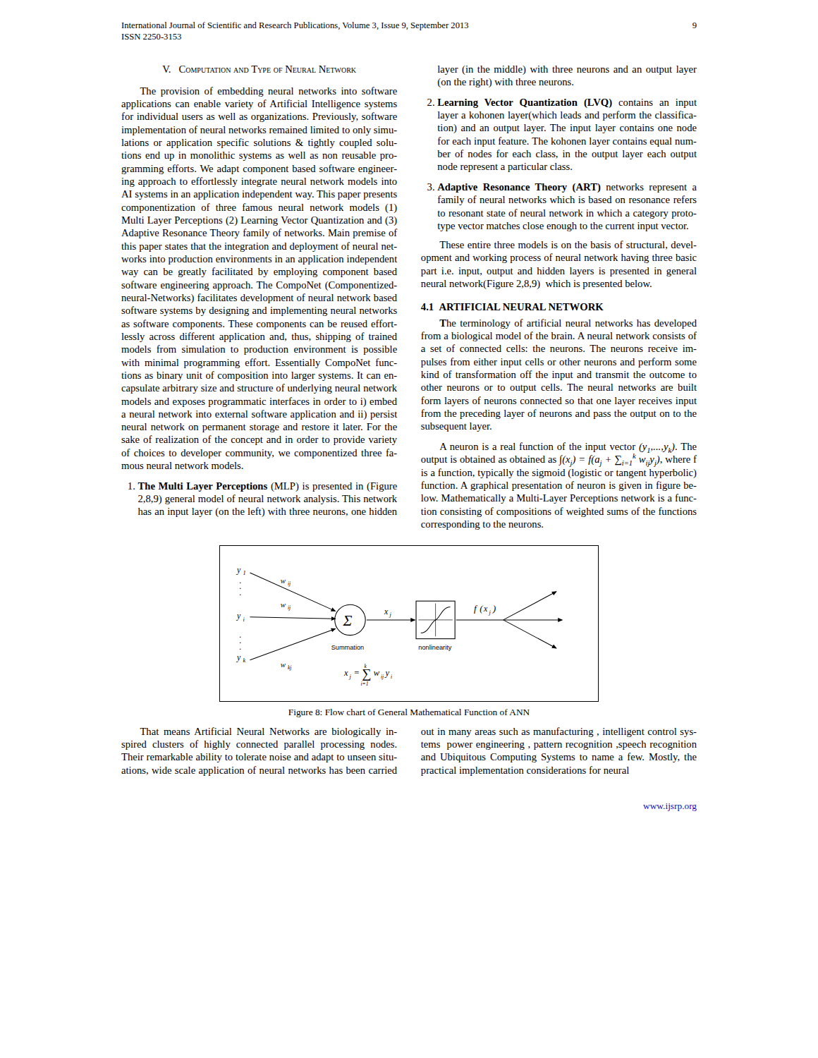International Journal of Scientific and Research Publications, Volume 3, Issue 9, September 2013
ISSN 2250-3153
9
V. Computation and Type of Neural Network
The provision of embedding neural networks into software applications can enable variety of Artificial Intelligence systems for individual users as well as organizations. Previously, software implementation of neural networks remained limited to only simulations or application specific solutions & tightly coupled solutions end up in monolithic systems as well as non reusable programming efforts. We adapt component based software engineering approach to effortlessly integrate neural network models into AI systems in an application independent way. This paper presents componentization of three famous neural network models (1) Multi Layer Perceptions (2) Learning Vector Quantization and (3) Adaptive Resonance Theory family of networks. Main premise of this paper states that the integration and deployment of neural networks into production environments in an application independent way can be greatly facilitated by employing component based software engineering approach. The CompoNet (Componentized-neural-Networks) facilitates development of neural network based software systems by designing and implementing neural networks as software components. These components can be reused effortlessly across different application and, thus, shipping of trained models from simulation to production environment is possible with minimal programming effort. Essentially CompoNet functions as binary unit of composition into larger systems. It can encapsulate arbitrary size and structure of underlying neural network models and exposes programmatic interfaces in order to i) embed a neural network into external software application and ii) persist neural network on permanent storage and restore it later. For the sake of realization of the concept and in order to provide variety of choices to developer community, we componentized three famous neural network models.
The Multi Layer Perceptions (MLP) is presented in (Figure 2,8,9) general model of neural network analysis. This network has an input layer (on the left) with three neurons, one hidden layer (in the middle) with three neurons and an output layer (on the right) with three neurons.
Learning Vector Quantization (LVQ) contains an input layer a kohonen layer(which leads and perform the classification) and an output layer. The input layer contains one node for each input feature. The kohonen layer contains equal number of nodes for each class, in the output layer each output node represent a particular class.
Adaptive Resonance Theory (ART) networks represent a family of neural networks which is based on resonance refers to resonant state of neural network in which a category prototype vector matches close enough to the current input vector.
These entire three models is on the basis of structural, development and working process of neural network having three basic part i.e. input, output and hidden layers is presented in general neural network(Figure 2,8,9) which is presented below.
4.1 ARTIFICIAL NEURAL NETWORK
The terminology of artificial neural networks has developed from a biological model of the brain. A neural network consists of a set of connected cells: the neurons. The neurons receive impulses from either input cells or other neurons and perform some kind of transformation off the input and transmit the outcome to other neurons or to output cells. The neural networks are built form layers of neurons connected so that one layer receives input from the preceding layer of neurons and pass the output on to the subsequent layer.
A neuron is a real function of the input vector (y1,...,yk). The output is obtained as obtained as ∫(xj) = f(aj + ∑i=1k wijyj), where f is a function, typically the sigmoid (logistic or tangent hyperbolic) function. A graphical presentation of neuron is given in figure below. Mathematically a Multi-Layer Perceptions network is a function consisting of compositions of weighted sums of the functions corresponding to the neurons.
y1 . . . yi . . . yk wij wij wkj Σ Summation xj nonlinearity f ( xj ) xj = ∑ i=1 k wij yi
Figure 8: Flow chart of General Mathematical Function of ANN
That means Artificial Neural Networks are biologically inspired clusters of highly connected parallel processing nodes. Their remarkable ability to tolerate noise and adapt to unseen situations, wide scale application of neural networks has been carried out in many areas such as manufacturing , intelligent control systems power engineering , pattern recognition ,speech recognition and Ubiquitous Computing Systems to name a few. Mostly, the practical implementation considerations for neural
www.ijsrp.org